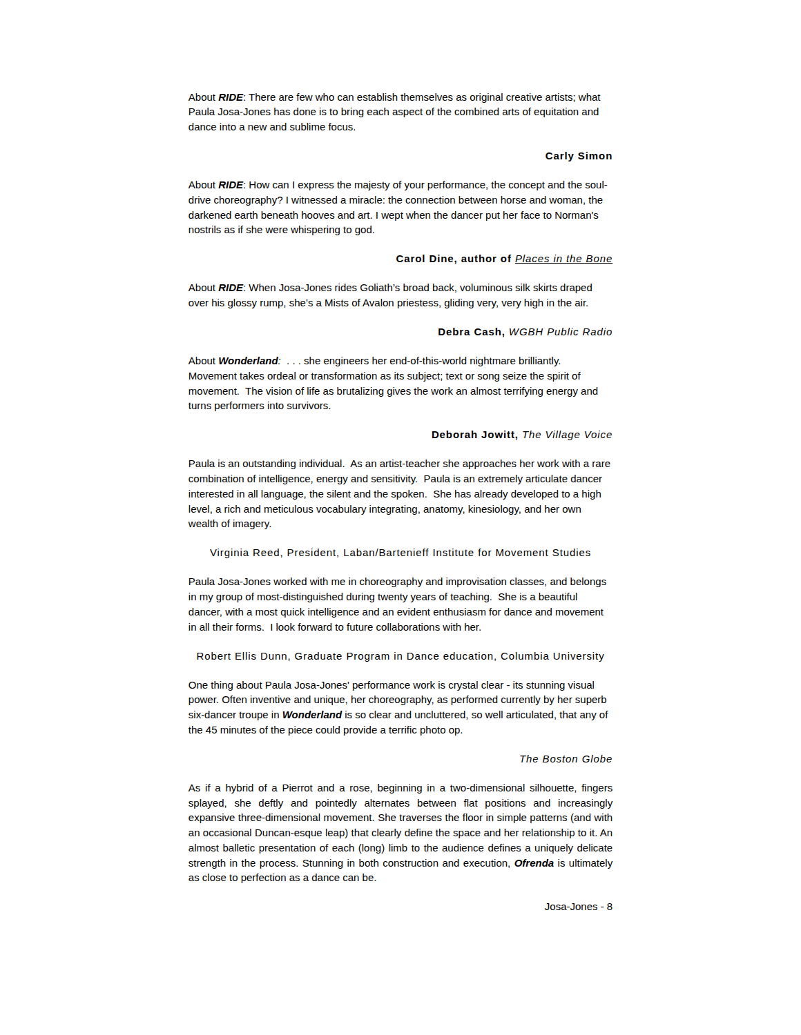About RIDE: There are few who can establish themselves as original creative artists; what Paula Josa-Jones has done is to bring each aspect of the combined arts of equitation and dance into a new and sublime focus.
Carly Simon
About RIDE: How can I express the majesty of your performance, the concept and the soul-drive choreography? I witnessed a miracle: the connection between horse and woman, the darkened earth beneath hooves and art. I wept when the dancer put her face to Norman's nostrils as if she were whispering to god.
Carol Dine, author of Places in the Bone
About RIDE: When Josa-Jones rides Goliath’s broad back, voluminous silk skirts draped over his glossy rump, she’s a Mists of Avalon priestess, gliding very, very high in the air.
Debra Cash, WGBH Public Radio
About Wonderland: . . . she engineers her end-of-this-world nightmare brilliantly. Movement takes ordeal or transformation as its subject; text or song seize the spirit of movement. The vision of life as brutalizing gives the work an almost terrifying energy and turns performers into survivors.
Deborah Jowitt, The Village Voice
Paula is an outstanding individual. As an artist-teacher she approaches her work with a rare combination of intelligence, energy and sensitivity. Paula is an extremely articulate dancer interested in all language, the silent and the spoken. She has already developed to a high level, a rich and meticulous vocabulary integrating, anatomy, kinesiology, and her own wealth of imagery.
Virginia Reed, President, Laban/Bartenieff Institute for Movement Studies
Paula Josa-Jones worked with me in choreography and improvisation classes, and belongs in my group of most-distinguished during twenty years of teaching. She is a beautiful dancer, with a most quick intelligence and an evident enthusiasm for dance and movement in all their forms. I look forward to future collaborations with her.
Robert Ellis Dunn, Graduate Program in Dance education, Columbia University
One thing about Paula Josa-Jones' performance work is crystal clear - its stunning visual power. Often inventive and unique, her choreography, as performed currently by her superb six-dancer troupe in Wonderland is so clear and uncluttered, so well articulated, that any of the 45 minutes of the piece could provide a terrific photo op.
The Boston Globe
As if a hybrid of a Pierrot and a rose, beginning in a two-dimensional silhouette, fingers splayed, she deftly and pointedly alternates between flat positions and increasingly expansive three-dimensional movement. She traverses the floor in simple patterns (and with an occasional Duncan-esque leap) that clearly define the space and her relationship to it. An almost balletic presentation of each (long) limb to the audience defines a uniquely delicate strength in the process. Stunning in both construction and execution, Ofrenda is ultimately as close to perfection as a dance can be.
Josa-Jones - 8